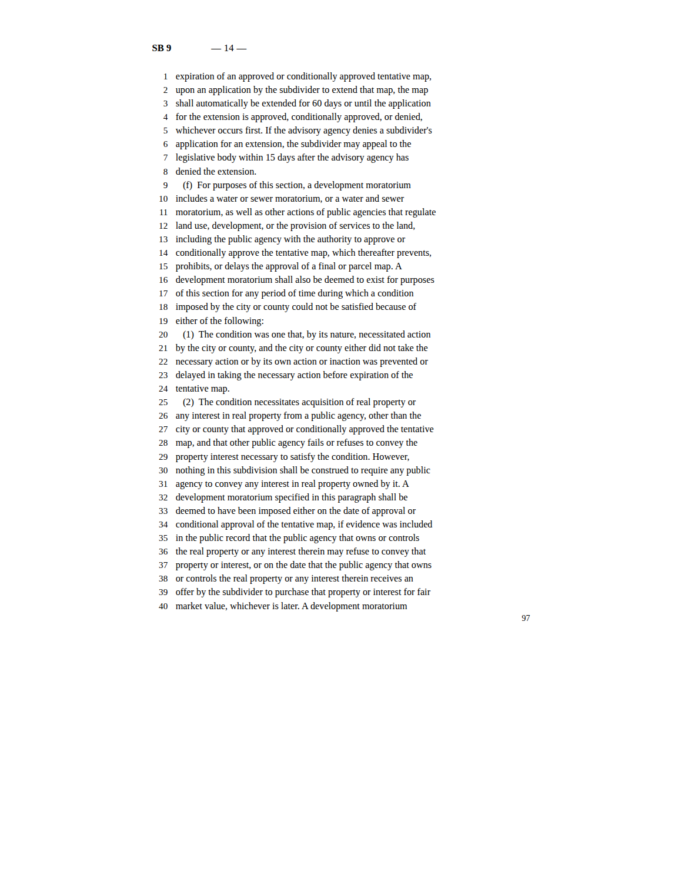SB 9 — 14 —
expiration of an approved or conditionally approved tentative map,
upon an application by the subdivider to extend that map, the map
shall automatically be extended for 60 days or until the application
for the extension is approved, conditionally approved, or denied,
whichever occurs first. If the advisory agency denies a subdivider's
application for an extension, the subdivider may appeal to the
legislative body within 15 days after the advisory agency has
denied the extension.
(f) For purposes of this section, a development moratorium
includes a water or sewer moratorium, or a water and sewer
moratorium, as well as other actions of public agencies that regulate
land use, development, or the provision of services to the land,
including the public agency with the authority to approve or
conditionally approve the tentative map, which thereafter prevents,
prohibits, or delays the approval of a final or parcel map. A
development moratorium shall also be deemed to exist for purposes
of this section for any period of time during which a condition
imposed by the city or county could not be satisfied because of
either of the following:
(1) The condition was one that, by its nature, necessitated action
by the city or county, and the city or county either did not take the
necessary action or by its own action or inaction was prevented or
delayed in taking the necessary action before expiration of the
tentative map.
(2) The condition necessitates acquisition of real property or
any interest in real property from a public agency, other than the
city or county that approved or conditionally approved the tentative
map, and that other public agency fails or refuses to convey the
property interest necessary to satisfy the condition. However,
nothing in this subdivision shall be construed to require any public
agency to convey any interest in real property owned by it. A
development moratorium specified in this paragraph shall be
deemed to have been imposed either on the date of approval or
conditional approval of the tentative map, if evidence was included
in the public record that the public agency that owns or controls
the real property or any interest therein may refuse to convey that
property or interest, or on the date that the public agency that owns
or controls the real property or any interest therein receives an
offer by the subdivider to purchase that property or interest for fair
market value, whichever is later. A development moratorium
97